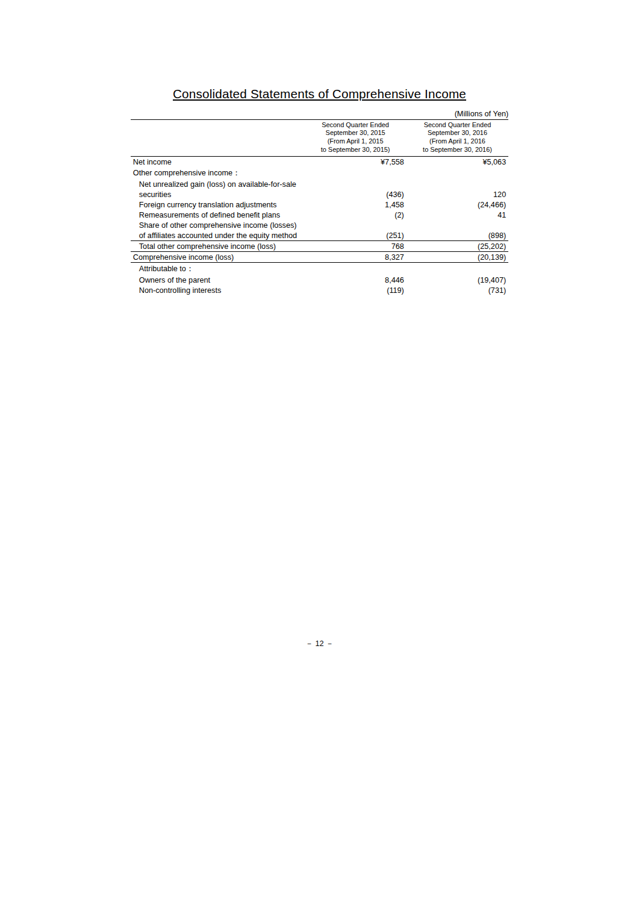Consolidated Statements of Comprehensive Income
(Millions of Yen)
| | Second Quarter Ended September 30, 2015 (From April 1, 2015 to September 30, 2015) | Second Quarter Ended September 30, 2016 (From April 1, 2016 to September 30, 2016) |
| --- | --- | --- |
| Net income | ¥7,558 | ¥5,063 |
| Other comprehensive income： | | |
| Net unrealized gain (loss) on available-for-sale | | |
| securities | (436) | 120 |
| Foreign currency translation adjustments | 1,458 | (24,466) |
| Remeasurements of defined benefit plans | (2) | 41 |
| Share of other comprehensive income (losses) | | |
| of affiliates accounted under the equity method | (251) | (898) |
| Total other comprehensive income (loss) | 768 | (25,202) |
| Comprehensive income (loss) | 8,327 | (20,139) |
| Attributable to： | | |
| Owners of the parent | 8,446 | (19,407) |
| Non-controlling interests | (119) | (731) |
－ 12 －